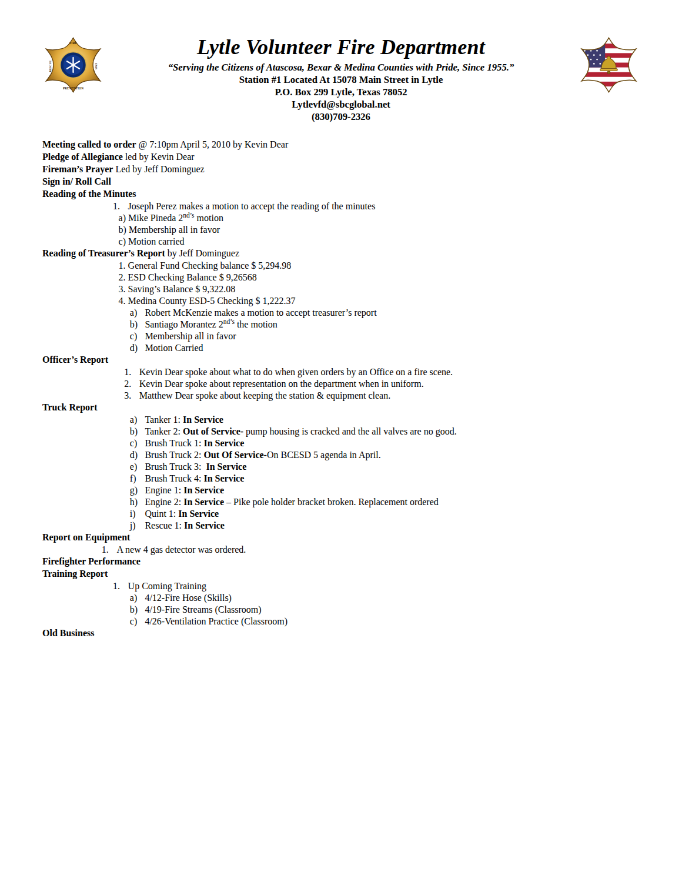FIRE PREVENTION RESCUE EMS
Lytle Volunteer Fire Department
“Serving the Citizens of Atascosa, Bexar & Medina Counties with Pride, Since 1955.”
Station #1 Located At 15078 Main Street in Lytle
P.O. Box 299 Lytle, Texas 78052
Lytlevfd@sbcglobal.net
(830)709-2326
Meeting called to order @ 7:10pm April 5, 2010 by Kevin Dear
Pledge of Allegiance led by Kevin Dear
Fireman’s Prayer Led by Jeff Dominguez
Sign in/ Roll Call
Reading of the Minutes
1. Joseph Perez makes a motion to accept the reading of the minutes
a) Mike Pineda 2nd’s motion
b) Membership all in favor
c) Motion carried
Reading of Treasurer’s Report by Jeff Dominguez
1. General Fund Checking balance $ 5,294.98
2. ESD Checking Balance $ 9,26568
3. Saving’s Balance $ 9,322.08
4. Medina County ESD-5 Checking $ 1,222.37
a) Robert McKenzie makes a motion to accept treasurer’s report
b) Santiago Morantez 2nd’s the motion
c) Membership all in favor
d) Motion Carried
Officer’s Report
1. Kevin Dear spoke about what to do when given orders by an Office on a fire scene.
2. Kevin Dear spoke about representation on the department when in uniform.
3. Matthew Dear spoke about keeping the station & equipment clean.
Truck Report
a) Tanker 1: In Service
b) Tanker 2: Out of Service- pump housing is cracked and the all valves are no good.
c) Brush Truck 1: In Service
d) Brush Truck 2: Out Of Service-On BCESD 5 agenda in April.
e) Brush Truck 3: In Service
f) Brush Truck 4: In Service
g) Engine 1: In Service
h) Engine 2: In Service – Pike pole holder bracket broken. Replacement ordered
i) Quint 1: In Service
j) Rescue 1: In Service
Report on Equipment
1. A new 4 gas detector was ordered.
Firefighter Performance
Training Report
1. Up Coming Training
a) 4/12-Fire Hose (Skills)
b) 4/19-Fire Streams (Classroom)
c) 4/26-Ventilation Practice (Classroom)
Old Business